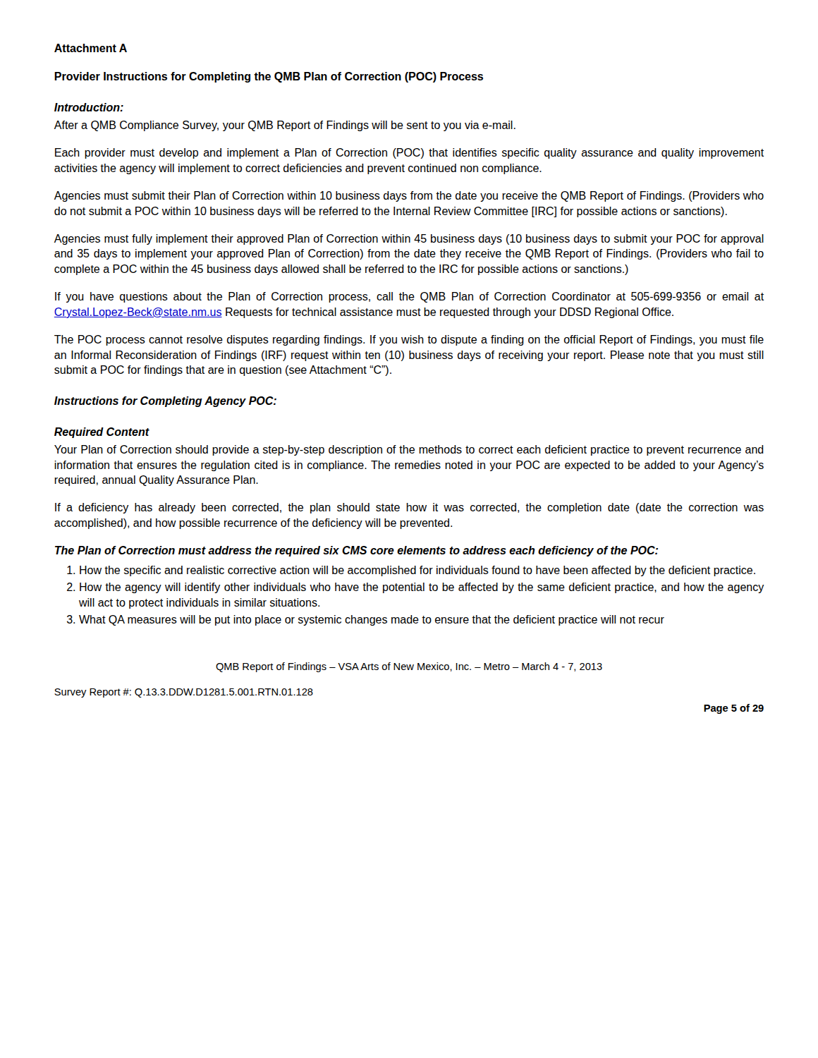Attachment A
Provider Instructions for Completing the QMB Plan of Correction (POC) Process
Introduction:
After a QMB Compliance Survey, your QMB Report of Findings will be sent to you via e-mail.
Each provider must develop and implement a Plan of Correction (POC) that identifies specific quality assurance and quality improvement activities the agency will implement to correct deficiencies and prevent continued non compliance.
Agencies must submit their Plan of Correction within 10 business days from the date you receive the QMB Report of Findings. (Providers who do not submit a POC within 10 business days will be referred to the Internal Review Committee [IRC] for possible actions or sanctions).
Agencies must fully implement their approved Plan of Correction within 45 business days (10 business days to submit your POC for approval and 35 days to implement your approved Plan of Correction) from the date they receive the QMB Report of Findings. (Providers who fail to complete a POC within the 45 business days allowed shall be referred to the IRC for possible actions or sanctions.)
If you have questions about the Plan of Correction process, call the QMB Plan of Correction Coordinator at 505-699-9356 or email at Crystal.Lopez-Beck@state.nm.us Requests for technical assistance must be requested through your DDSD Regional Office.
The POC process cannot resolve disputes regarding findings. If you wish to dispute a finding on the official Report of Findings, you must file an Informal Reconsideration of Findings (IRF) request within ten (10) business days of receiving your report. Please note that you must still submit a POC for findings that are in question (see Attachment “C”).
Instructions for Completing Agency POC:
Required Content
Your Plan of Correction should provide a step-by-step description of the methods to correct each deficient practice to prevent recurrence and information that ensures the regulation cited is in compliance. The remedies noted in your POC are expected to be added to your Agency’s required, annual Quality Assurance Plan.
If a deficiency has already been corrected, the plan should state how it was corrected, the completion date (date the correction was accomplished), and how possible recurrence of the deficiency will be prevented.
The Plan of Correction must address the required six CMS core elements to address each deficiency of the POC:
How the specific and realistic corrective action will be accomplished for individuals found to have been affected by the deficient practice.
How the agency will identify other individuals who have the potential to be affected by the same deficient practice, and how the agency will act to protect individuals in similar situations.
What QA measures will be put into place or systemic changes made to ensure that the deficient practice will not recur
QMB Report of Findings – VSA Arts of New Mexico, Inc. – Metro – March 4 - 7, 2013
Survey Report #: Q.13.3.DDW.D1281.5.001.RTN.01.128
Page 5 of 29